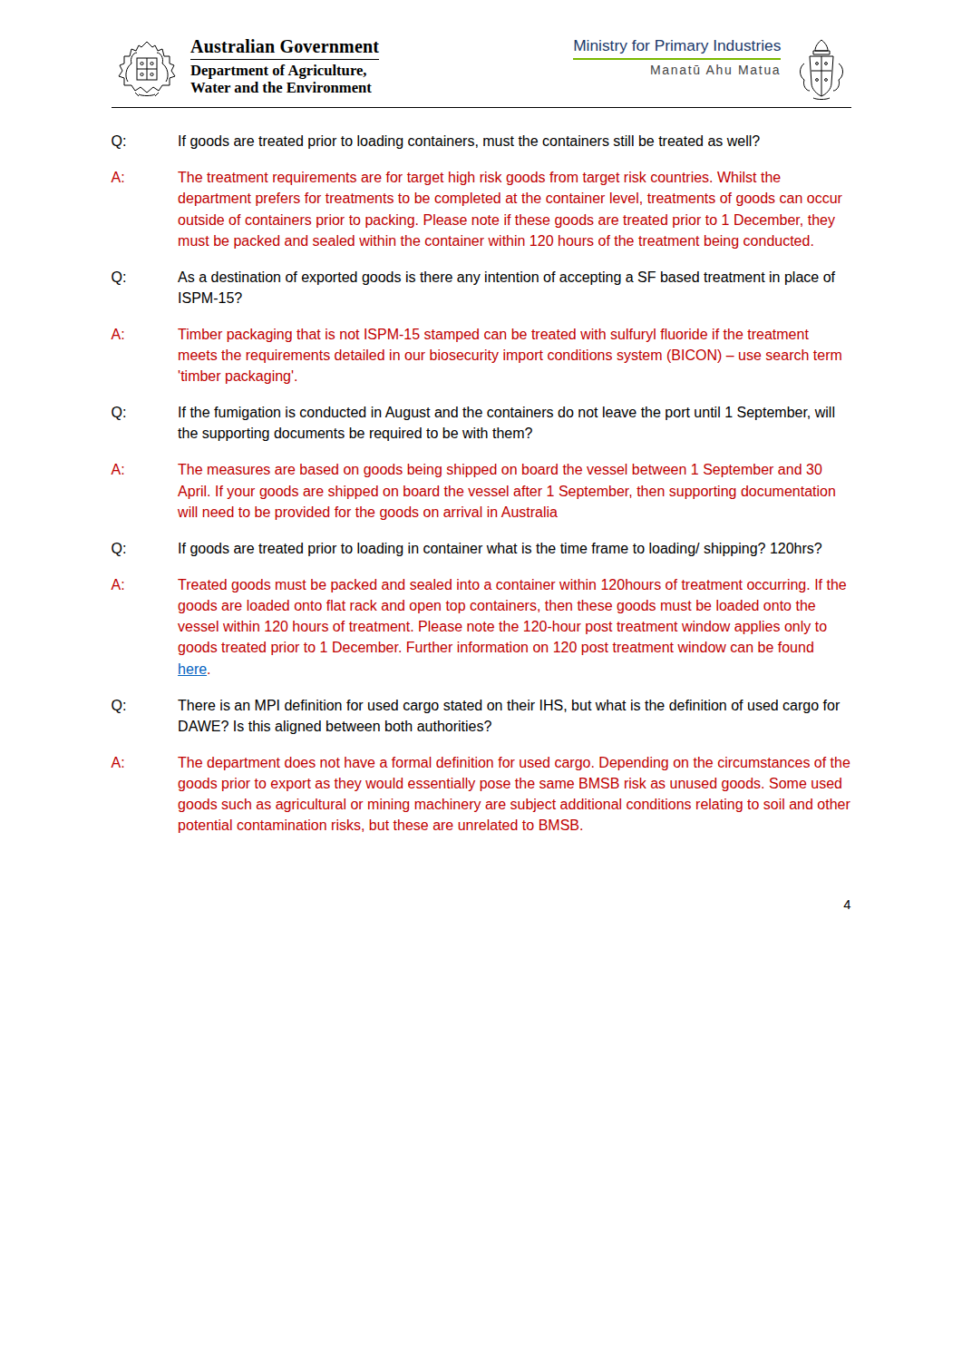Australian Government
Department of Agriculture,
Water and the Environment
Ministry for Primary Industries
Manatū Ahu Matua
Q:
If goods are treated prior to loading containers, must the containers still be treated as well?
A:
The treatment requirements are for target high risk goods from target risk countries. Whilst the department prefers for treatments to be completed at the container level, treatments of goods can occur outside of containers prior to packing. Please note if these goods are treated prior to 1 December, they must be packed and sealed within the container within 120 hours of the treatment being conducted.
Q:
As a destination of exported goods is there any intention of accepting a SF based treatment in place of ISPM-15?
A:
Timber packaging that is not ISPM-15 stamped can be treated with sulfuryl fluoride if the treatment meets the requirements detailed in our biosecurity import conditions system (BICON) – use search term 'timber packaging'.
Q:
If the fumigation is conducted in August and the containers do not leave the port until 1 September, will the supporting documents be required to be with them?
A:
The measures are based on goods being shipped on board the vessel between 1 September and 30 April. If your goods are shipped on board the vessel after 1 September, then supporting documentation will need to be provided for the goods on arrival in Australia
Q:
If goods are treated prior to loading in container what is the time frame to loading/ shipping? 120hrs?
A:
Treated goods must be packed and sealed into a container within 120hours of treatment occurring. If the goods are loaded onto flat rack and open top containers, then these goods must be loaded onto the vessel within 120 hours of treatment. Please note the 120-hour post treatment window applies only to goods treated prior to 1 December. Further information on 120 post treatment window can be found here.
Q:
There is an MPI definition for used cargo stated on their IHS, but what is the definition of used cargo for DAWE? Is this aligned between both authorities?
A:
The department does not have a formal definition for used cargo. Depending on the circumstances of the goods prior to export as they would essentially pose the same BMSB risk as unused goods. Some used goods such as agricultural or mining machinery are subject additional conditions relating to soil and other potential contamination risks, but these are unrelated to BMSB.
4